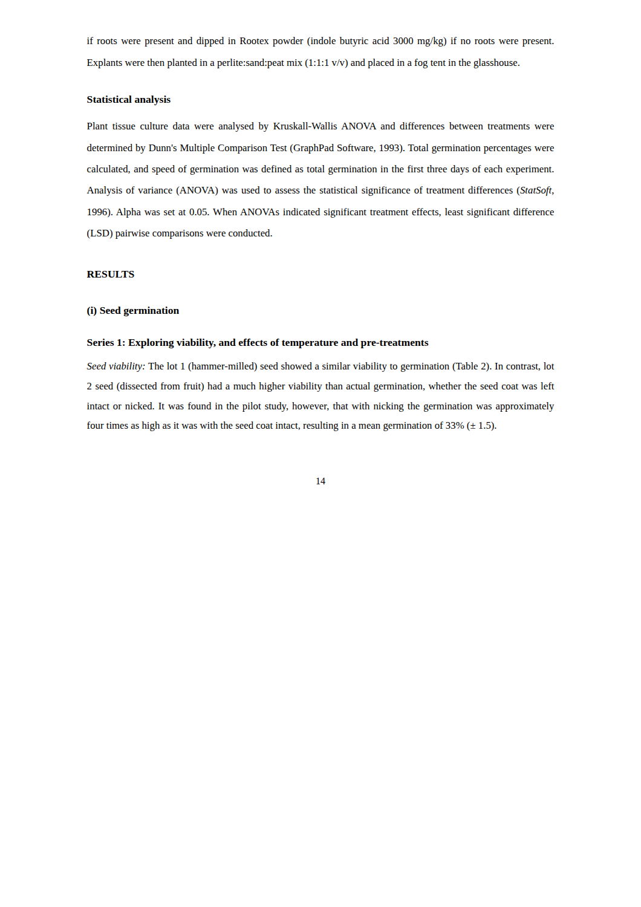if roots were present and dipped in Rootex powder (indole butyric acid 3000 mg/kg) if no roots were present. Explants were then planted in a perlite:sand:peat mix (1:1:1 v/v) and placed in a fog tent in the glasshouse.
Statistical analysis
Plant tissue culture data were analysed by Kruskall-Wallis ANOVA and differences between treatments were determined by Dunn's Multiple Comparison Test (GraphPad Software, 1993). Total germination percentages were calculated, and speed of germination was defined as total germination in the first three days of each experiment. Analysis of variance (ANOVA) was used to assess the statistical significance of treatment differences (StatSoft, 1996). Alpha was set at 0.05. When ANOVAs indicated significant treatment effects, least significant difference (LSD) pairwise comparisons were conducted.
RESULTS
(i) Seed germination
Series 1: Exploring viability, and effects of temperature and pre-treatments
Seed viability: The lot 1 (hammer-milled) seed showed a similar viability to germination (Table 2). In contrast, lot 2 seed (dissected from fruit) had a much higher viability than actual germination, whether the seed coat was left intact or nicked. It was found in the pilot study, however, that with nicking the germination was approximately four times as high as it was with the seed coat intact, resulting in a mean germination of 33% (± 1.5).
14